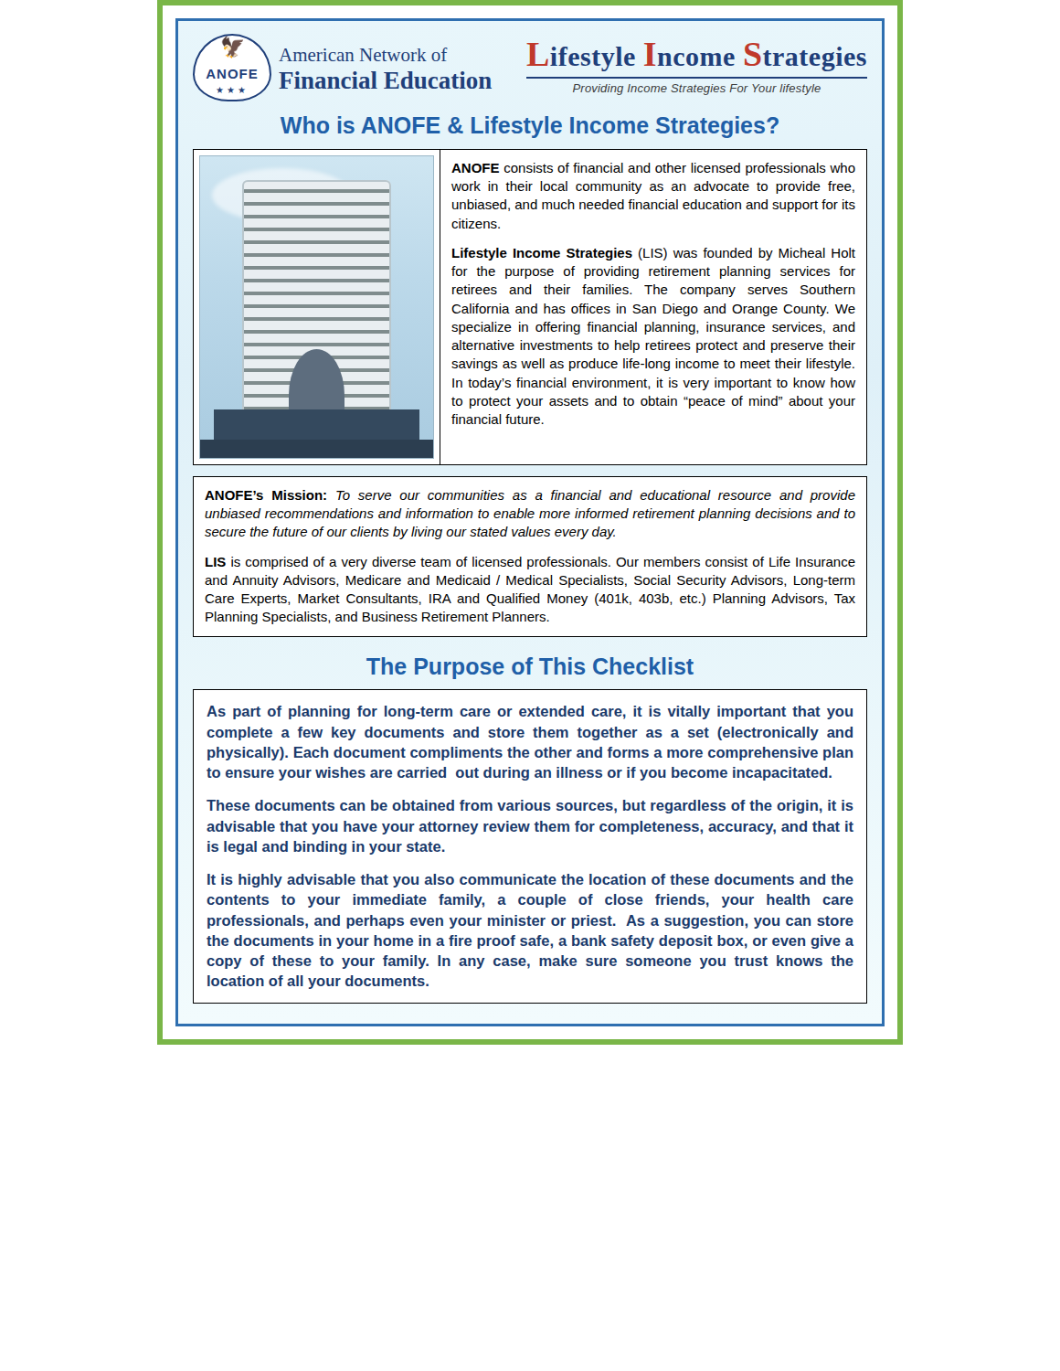🦅
ANOFE
★★★
American Network of
Financial Education
Lifestyle Income Strategies
Providing Income Strategies For Your lifestyle
Who is ANOFE & Lifestyle Income Strategies?
ANOFE consists of financial and other licensed professionals who work in their local community as an advocate to provide free, unbiased, and much needed financial education and support for its citizens.
Lifestyle Income Strategies (LIS) was founded by Micheal Holt for the purpose of providing retirement planning services for retirees and their families. The company serves Southern California and has offices in San Diego and Orange County. We specialize in offering financial planning, insurance services, and alternative investments to help retirees protect and preserve their savings as well as produce life-long income to meet their lifestyle. In today’s financial environment, it is very important to know how to protect your assets and to obtain “peace of mind” about your financial future.
ANOFE’s Mission: To serve our communities as a financial and educational resource and provide unbiased recommendations and information to enable more informed retirement planning decisions and to secure the future of our clients by living our stated values every day.
LIS is comprised of a very diverse team of licensed professionals. Our members consist of Life Insurance and Annuity Advisors, Medicare and Medicaid / Medical Specialists, Social Security Advisors, Long-term Care Experts, Market Consultants, IRA and Qualified Money (401k, 403b, etc.) Planning Advisors, Tax Planning Specialists, and Business Retirement Planners.
The Purpose of This Checklist
As part of planning for long-term care or extended care, it is vitally important that you complete a few key documents and store them together as a set (electronically and physically). Each document compliments the other and forms a more comprehensive plan to ensure your wishes are carried out during an illness or if you become incapacitated.
These documents can be obtained from various sources, but regardless of the origin, it is advisable that you have your attorney review them for completeness, accuracy, and that it is legal and binding in your state.
It is highly advisable that you also communicate the location of these documents and the contents to your immediate family, a couple of close friends, your health care professionals, and perhaps even your minister or priest. As a suggestion, you can store the documents in your home in a fire proof safe, a bank safety deposit box, or even give a copy of these to your family. In any case, make sure someone you trust knows the location of all your documents.